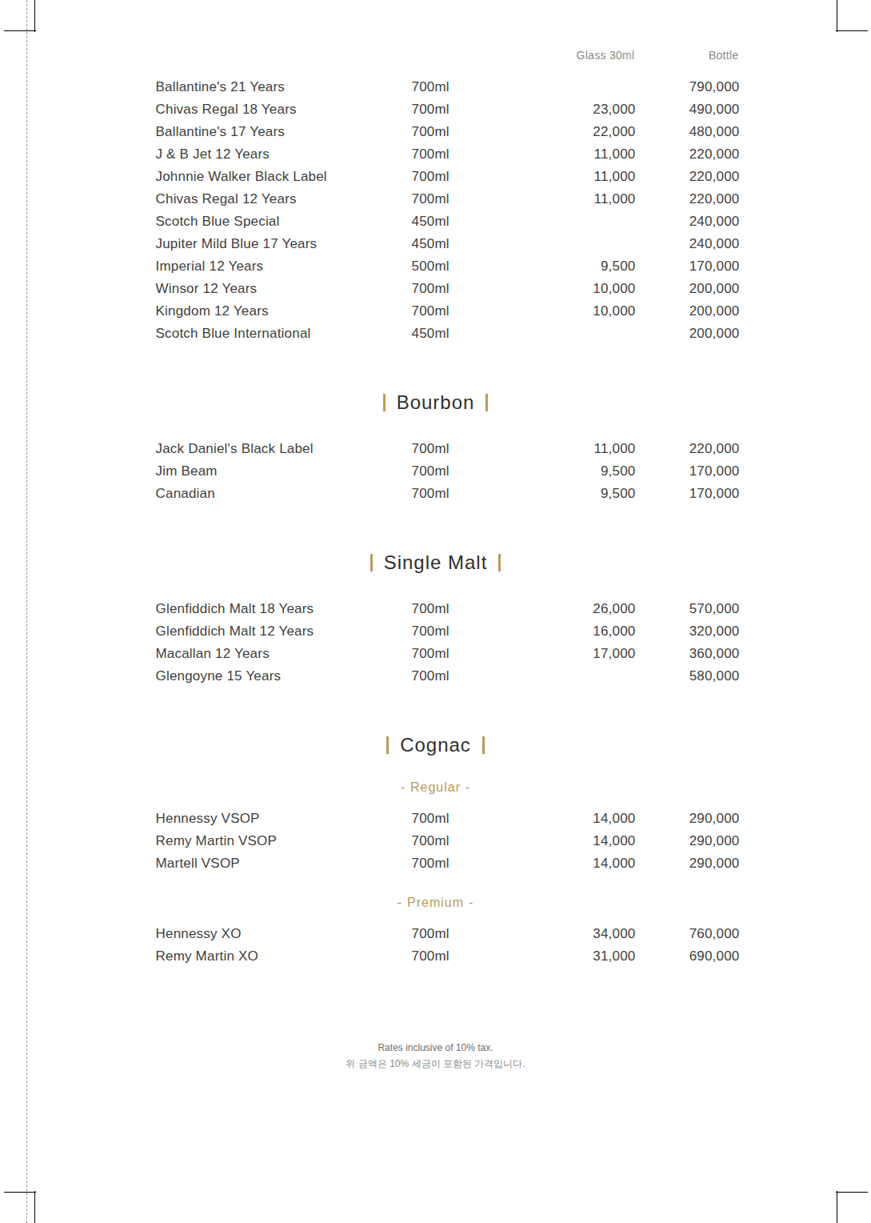| | | Glass 30ml | Bottle |
| --- | --- | --- | --- |
| Ballantine's 21 Years | 700ml | | 790,000 |
| Chivas Regal 18 Years | 700ml | 23,000 | 490,000 |
| Ballantine's 17 Years | 700ml | 22,000 | 480,000 |
| J & B Jet 12 Years | 700ml | 11,000 | 220,000 |
| Johnnie Walker Black Label | 700ml | 11,000 | 220,000 |
| Chivas Regal 12 Years | 700ml | 11,000 | 220,000 |
| Scotch Blue Special | 450ml | | 240,000 |
| Jupiter Mild Blue 17 Years | 450ml | | 240,000 |
| Imperial 12 Years | 500ml | 9,500 | 170,000 |
| Winsor 12 Years | 700ml | 10,000 | 200,000 |
| Kingdom 12 Years | 700ml | 10,000 | 200,000 |
| Scotch Blue International | 450ml | | 200,000 |
Bourbon
| Jack Daniel's Black Label | 700ml | 11,000 | 220,000 |
| Jim Beam | 700ml | 9,500 | 170,000 |
| Canadian | 700ml | 9,500 | 170,000 |
Single Malt
| Glenfiddich Malt 18 Years | 700ml | 26,000 | 570,000 |
| Glenfiddich Malt 12 Years | 700ml | 16,000 | 320,000 |
| Macallan 12 Years | 700ml | 17,000 | 360,000 |
| Glengoyne 15 Years | 700ml | | 580,000 |
Cognac
-Regular-
| Hennessy VSOP | 700ml | 14,000 | 290,000 |
| Remy Martin VSOP | 700ml | 14,000 | 290,000 |
| Martell VSOP | 700ml | 14,000 | 290,000 |
-Premium-
| Hennessy XO | 700ml | 34,000 | 760,000 |
| Remy Martin XO | 700ml | 31,000 | 690,000 |
Rates inclusive of 10% tax.
위 금액은 10% 세금이 포함된 가격입니다.